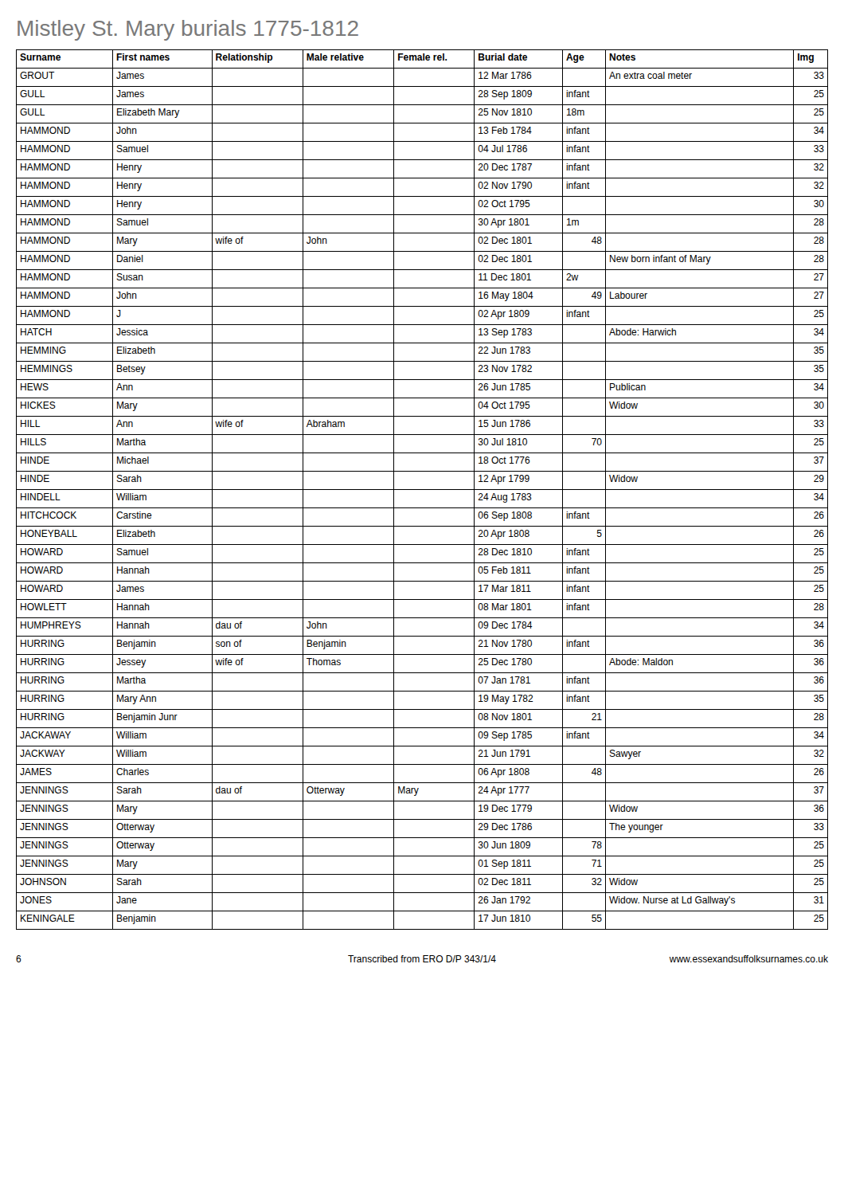Mistley St. Mary burials 1775-1812
| Surname | First names | Relationship | Male relative | Female rel. | Burial date | Age | Notes | Img |
| --- | --- | --- | --- | --- | --- | --- | --- | --- |
| GROUT | James | | | | 12 Mar 1786 | | An extra coal meter | 33 |
| GULL | James | | | | 28 Sep 1809 | infant | | 25 |
| GULL | Elizabeth Mary | | | | 25 Nov 1810 | 18m | | 25 |
| HAMMOND | John | | | | 13 Feb 1784 | infant | | 34 |
| HAMMOND | Samuel | | | | 04 Jul 1786 | infant | | 33 |
| HAMMOND | Henry | | | | 20 Dec 1787 | infant | | 32 |
| HAMMOND | Henry | | | | 02 Nov 1790 | infant | | 32 |
| HAMMOND | Henry | | | | 02 Oct 1795 | | | 30 |
| HAMMOND | Samuel | | | | 30 Apr 1801 | 1m | | 28 |
| HAMMOND | Mary | wife of | John | | 02 Dec 1801 | 48 | | 28 |
| HAMMOND | Daniel | | | | 02 Dec 1801 | | New born infant of Mary | 28 |
| HAMMOND | Susan | | | | 11 Dec 1801 | 2w | | 27 |
| HAMMOND | John | | | | 16 May 1804 | 49 | Labourer | 27 |
| HAMMOND | J | | | | 02 Apr 1809 | infant | | 25 |
| HATCH | Jessica | | | | 13 Sep 1783 | | Abode: Harwich | 34 |
| HEMMING | Elizabeth | | | | 22 Jun 1783 | | | 35 |
| HEMMINGS | Betsey | | | | 23 Nov 1782 | | | 35 |
| HEWS | Ann | | | | 26 Jun 1785 | | Publican | 34 |
| HICKES | Mary | | | | 04 Oct 1795 | | Widow | 30 |
| HILL | Ann | wife of | Abraham | | 15 Jun 1786 | | | 33 |
| HILLS | Martha | | | | 30 Jul 1810 | 70 | | 25 |
| HINDE | Michael | | | | 18 Oct 1776 | | | 37 |
| HINDE | Sarah | | | | 12 Apr 1799 | | Widow | 29 |
| HINDELL | William | | | | 24 Aug 1783 | | | 34 |
| HITCHCOCK | Carstine | | | | 06 Sep 1808 | infant | | 26 |
| HONEYBALL | Elizabeth | | | | 20 Apr 1808 | 5 | | 26 |
| HOWARD | Samuel | | | | 28 Dec 1810 | infant | | 25 |
| HOWARD | Hannah | | | | 05 Feb 1811 | infant | | 25 |
| HOWARD | James | | | | 17 Mar 1811 | infant | | 25 |
| HOWLETT | Hannah | | | | 08 Mar 1801 | infant | | 28 |
| HUMPHREYS | Hannah | dau of | John | | 09 Dec 1784 | | | 34 |
| HURRING | Benjamin | son of | Benjamin | | 21 Nov 1780 | infant | | 36 |
| HURRING | Jessey | wife of | Thomas | | 25 Dec 1780 | | Abode: Maldon | 36 |
| HURRING | Martha | | | | 07 Jan 1781 | infant | | 36 |
| HURRING | Mary Ann | | | | 19 May 1782 | infant | | 35 |
| HURRING | Benjamin Junr | | | | 08 Nov 1801 | 21 | | 28 |
| JACKAWAY | William | | | | 09 Sep 1785 | infant | | 34 |
| JACKWAY | William | | | | 21 Jun 1791 | | Sawyer | 32 |
| JAMES | Charles | | | | 06 Apr 1808 | 48 | | 26 |
| JENNINGS | Sarah | dau of | Otterway | Mary | 24 Apr 1777 | | | 37 |
| JENNINGS | Mary | | | | 19 Dec 1779 | | Widow | 36 |
| JENNINGS | Otterway | | | | 29 Dec 1786 | | The younger | 33 |
| JENNINGS | Otterway | | | | 30 Jun 1809 | 78 | | 25 |
| JENNINGS | Mary | | | | 01 Sep 1811 | 71 | | 25 |
| JOHNSON | Sarah | | | | 02 Dec 1811 | 32 | Widow | 25 |
| JONES | Jane | | | | 26 Jan 1792 | | Widow. Nurse at Ld Gallway's | 31 |
| KENINGALE | Benjamin | | | | 17 Jun 1810 | 55 | | 25 |
6
Transcribed from ERO D/P 343/1/4
www.essexandsuffolksurnames.co.uk